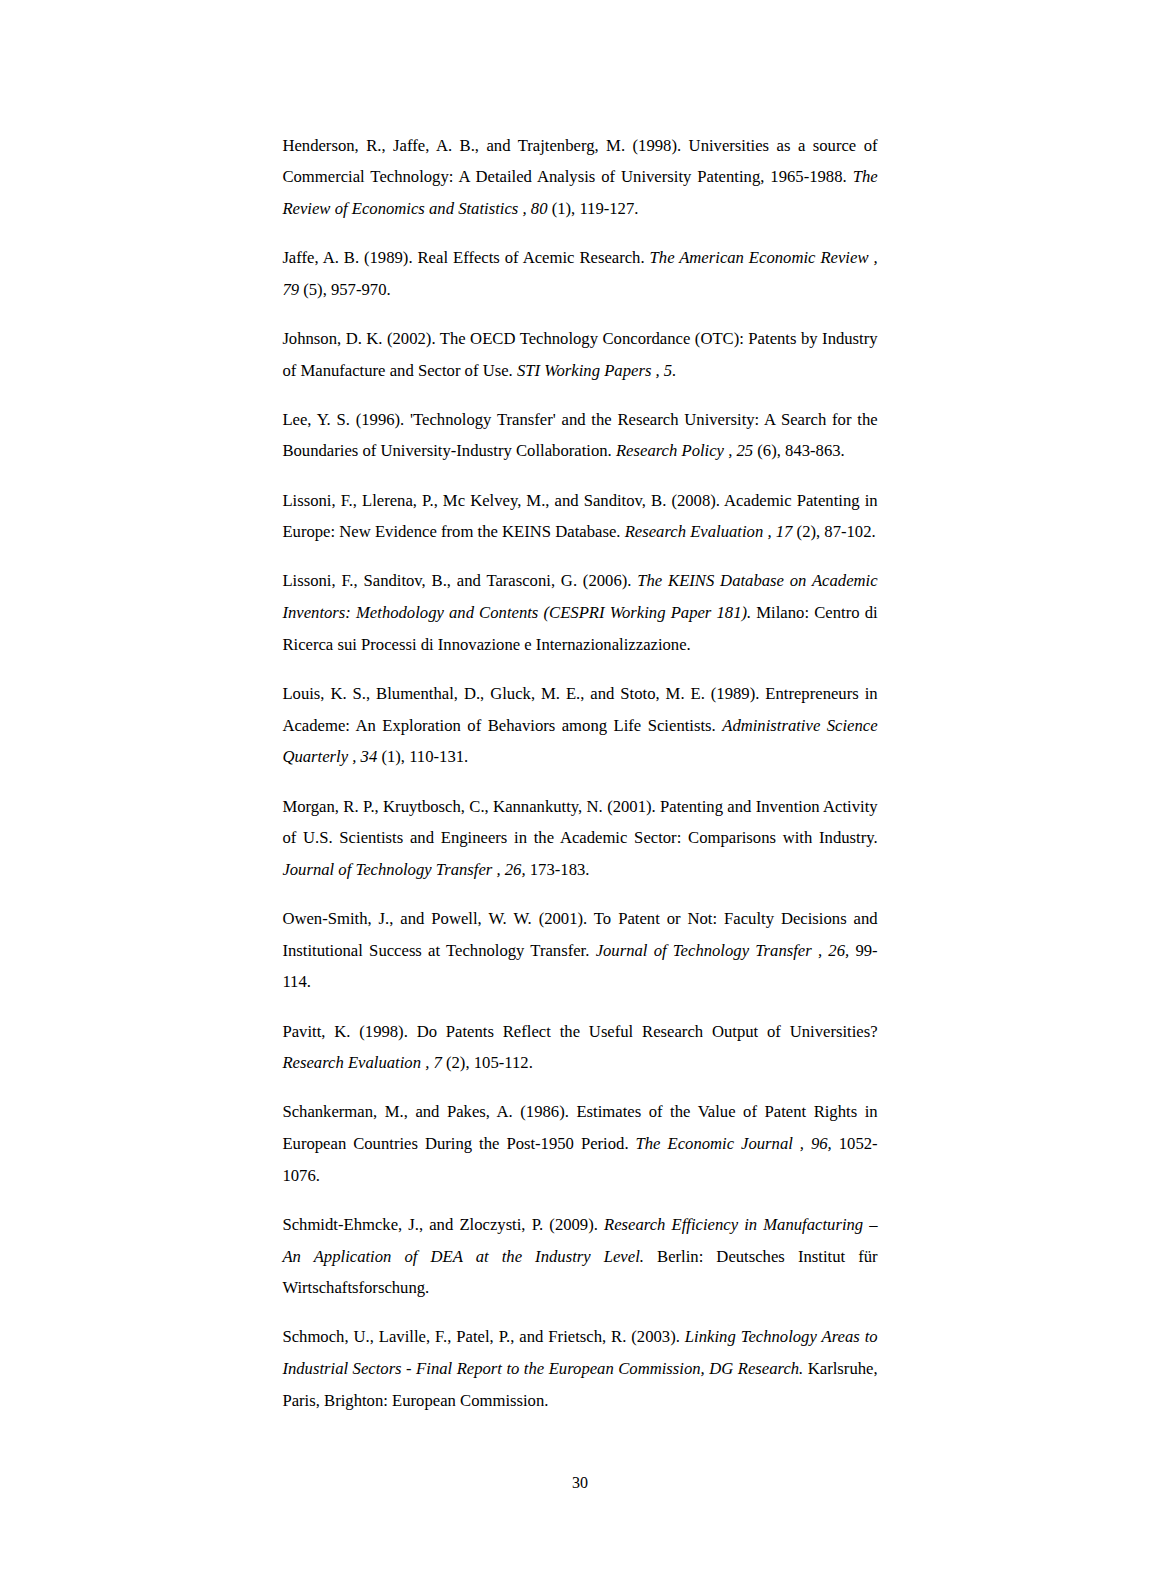Henderson, R., Jaffe, A. B., and Trajtenberg, M. (1998). Universities as a source of Commercial Technology: A Detailed Analysis of University Patenting, 1965-1988. The Review of Economics and Statistics , 80 (1), 119-127.
Jaffe, A. B. (1989). Real Effects of Acemic Research. The American Economic Review , 79 (5), 957-970.
Johnson, D. K. (2002). The OECD Technology Concordance (OTC): Patents by Industry of Manufacture and Sector of Use. STI Working Papers , 5.
Lee, Y. S. (1996). 'Technology Transfer' and the Research University: A Search for the Boundaries of University-Industry Collaboration. Research Policy , 25 (6), 843-863.
Lissoni, F., Llerena, P., Mc Kelvey, M., and Sanditov, B. (2008). Academic Patenting in Europe: New Evidence from the KEINS Database. Research Evaluation , 17 (2), 87-102.
Lissoni, F., Sanditov, B., and Tarasconi, G. (2006). The KEINS Database on Academic Inventors: Methodology and Contents (CESPRI Working Paper 181). Milano: Centro di Ricerca sui Processi di Innovazione e Internazionalizzazione.
Louis, K. S., Blumenthal, D., Gluck, M. E., and Stoto, M. E. (1989). Entrepreneurs in Academe: An Exploration of Behaviors among Life Scientists. Administrative Science Quarterly , 34 (1), 110-131.
Morgan, R. P., Kruytbosch, C., Kannankutty, N. (2001). Patenting and Invention Activity of U.S. Scientists and Engineers in the Academic Sector: Comparisons with Industry. Journal of Technology Transfer , 26, 173-183.
Owen-Smith, J., and Powell, W. W. (2001). To Patent or Not: Faculty Decisions and Institutional Success at Technology Transfer. Journal of Technology Transfer , 26, 99-114.
Pavitt, K. (1998). Do Patents Reflect the Useful Research Output of Universities? Research Evaluation , 7 (2), 105-112.
Schankerman, M., and Pakes, A. (1986). Estimates of the Value of Patent Rights in European Countries During the Post-1950 Period. The Economic Journal , 96, 1052-1076.
Schmidt-Ehmcke, J., and Zloczysti, P. (2009). Research Efficiency in Manufacturing – An Application of DEA at the Industry Level. Berlin: Deutsches Institut für Wirtschaftsforschung.
Schmoch, U., Laville, F., Patel, P., and Frietsch, R. (2003). Linking Technology Areas to Industrial Sectors - Final Report to the European Commission, DG Research. Karlsruhe, Paris, Brighton: European Commission.
30